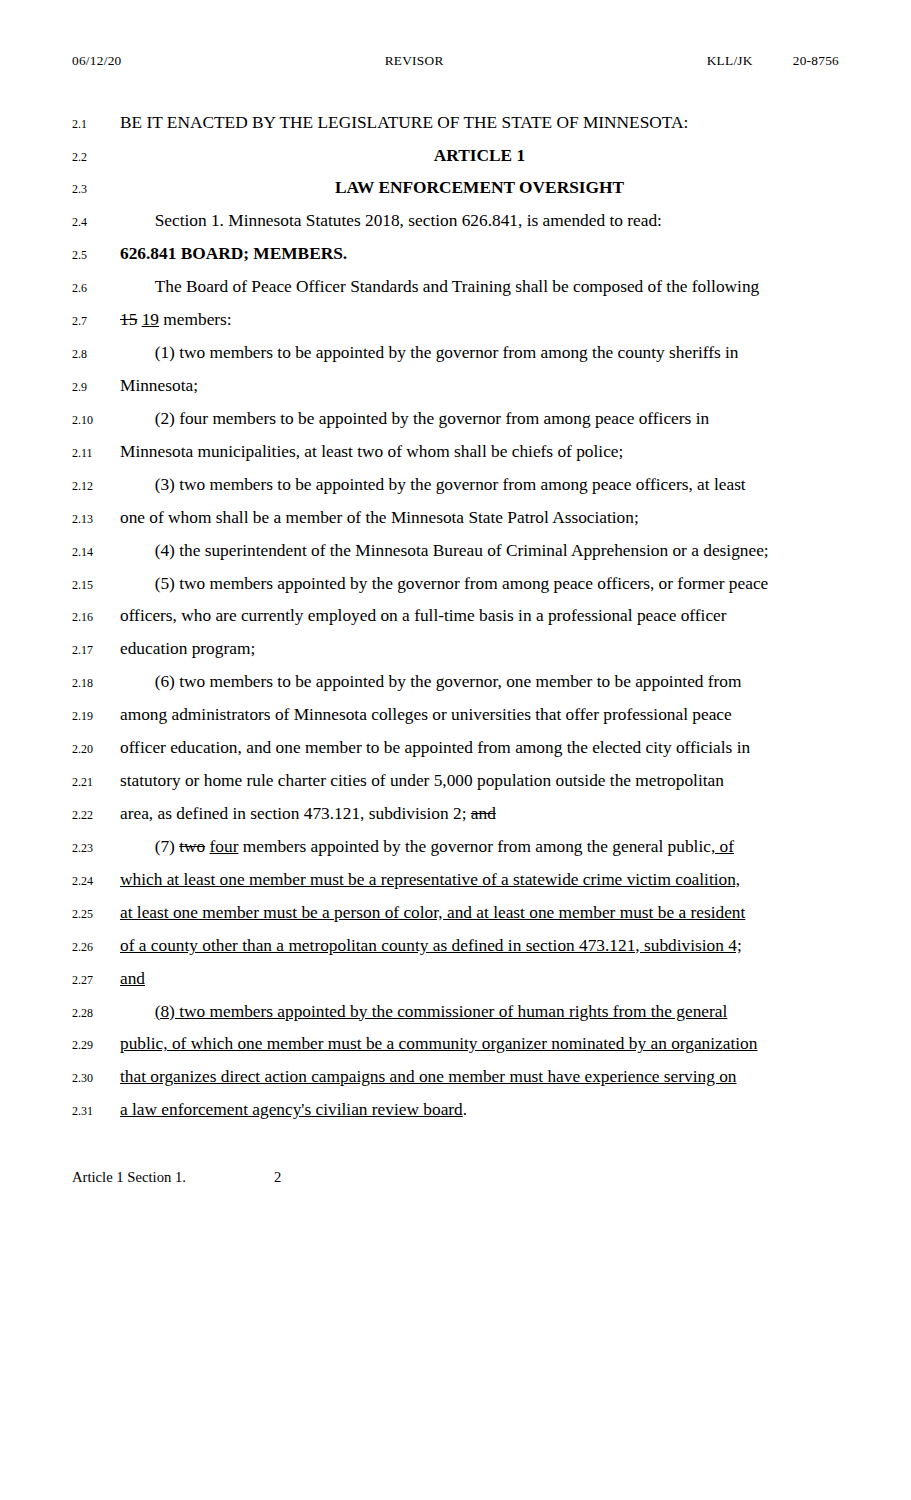06/12/20 REVISOR KLL/JK 20-8756
2.1 BE IT ENACTED BY THE LEGISLATURE OF THE STATE OF MINNESOTA:
2.2 ARTICLE 1
2.3 LAW ENFORCEMENT OVERSIGHT
2.4 Section 1. Minnesota Statutes 2018, section 626.841, is amended to read:
2.5 626.841 BOARD; MEMBERS.
2.6 The Board of Peace Officer Standards and Training shall be composed of the following
2.7 15 19 members:
2.8 (1) two members to be appointed by the governor from among the county sheriffs in
2.9 Minnesota;
2.10 (2) four members to be appointed by the governor from among peace officers in
2.11 Minnesota municipalities, at least two of whom shall be chiefs of police;
2.12 (3) two members to be appointed by the governor from among peace officers, at least
2.13 one of whom shall be a member of the Minnesota State Patrol Association;
2.14 (4) the superintendent of the Minnesota Bureau of Criminal Apprehension or a designee;
2.15 (5) two members appointed by the governor from among peace officers, or former peace
2.16 officers, who are currently employed on a full-time basis in a professional peace officer
2.17 education program;
2.18 (6) two members to be appointed by the governor, one member to be appointed from
2.19 among administrators of Minnesota colleges or universities that offer professional peace
2.20 officer education, and one member to be appointed from among the elected city officials in
2.21 statutory or home rule charter cities of under 5,000 population outside the metropolitan
2.22 area, as defined in section 473.121, subdivision 2; and
2.23 (7) two four members appointed by the governor from among the general public, of
2.24 which at least one member must be a representative of a statewide crime victim coalition,
2.25 at least one member must be a person of color, and at least one member must be a resident
2.26 of a county other than a metropolitan county as defined in section 473.121, subdivision 4;
2.27 and
2.28 (8) two members appointed by the commissioner of human rights from the general
2.29 public, of which one member must be a community organizer nominated by an organization
2.30 that organizes direct action campaigns and one member must have experience serving on
2.31 a law enforcement agency's civilian review board.
Article 1 Section 1. 2